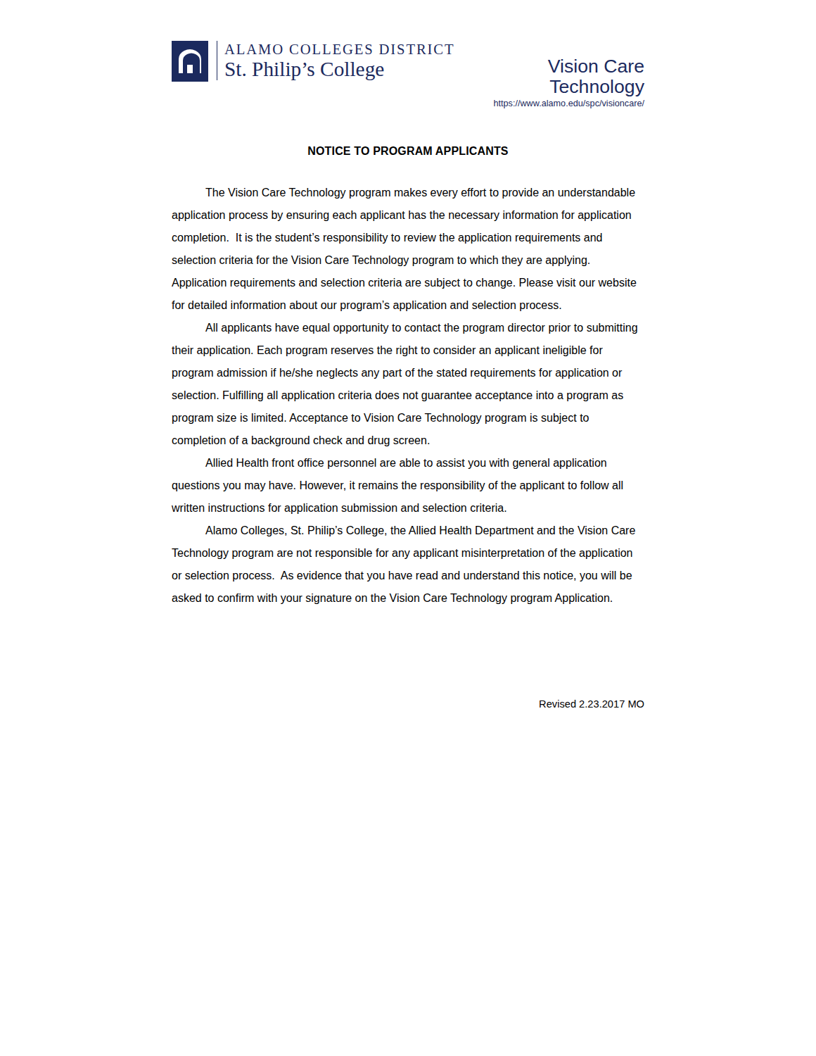ALAMO COLLEGES DISTRICT
St. Philip’s College
Vision Care Technology
https://www.alamo.edu/spc/visioncare/
NOTICE TO PROGRAM APPLICANTS
The Vision Care Technology program makes every effort to provide an understandable application process by ensuring each applicant has the necessary information for application completion. It is the student’s responsibility to review the application requirements and selection criteria for the Vision Care Technology program to which they are applying. Application requirements and selection criteria are subject to change. Please visit our website for detailed information about our program’s application and selection process.
All applicants have equal opportunity to contact the program director prior to submitting their application. Each program reserves the right to consider an applicant ineligible for program admission if he/she neglects any part of the stated requirements for application or selection. Fulfilling all application criteria does not guarantee acceptance into a program as program size is limited. Acceptance to Vision Care Technology program is subject to completion of a background check and drug screen.
Allied Health front office personnel are able to assist you with general application questions you may have. However, it remains the responsibility of the applicant to follow all written instructions for application submission and selection criteria.
Alamo Colleges, St. Philip’s College, the Allied Health Department and the Vision Care Technology program are not responsible for any applicant misinterpretation of the application or selection process. As evidence that you have read and understand this notice, you will be asked to confirm with your signature on the Vision Care Technology program Application.
Revised 2.23.2017 MO